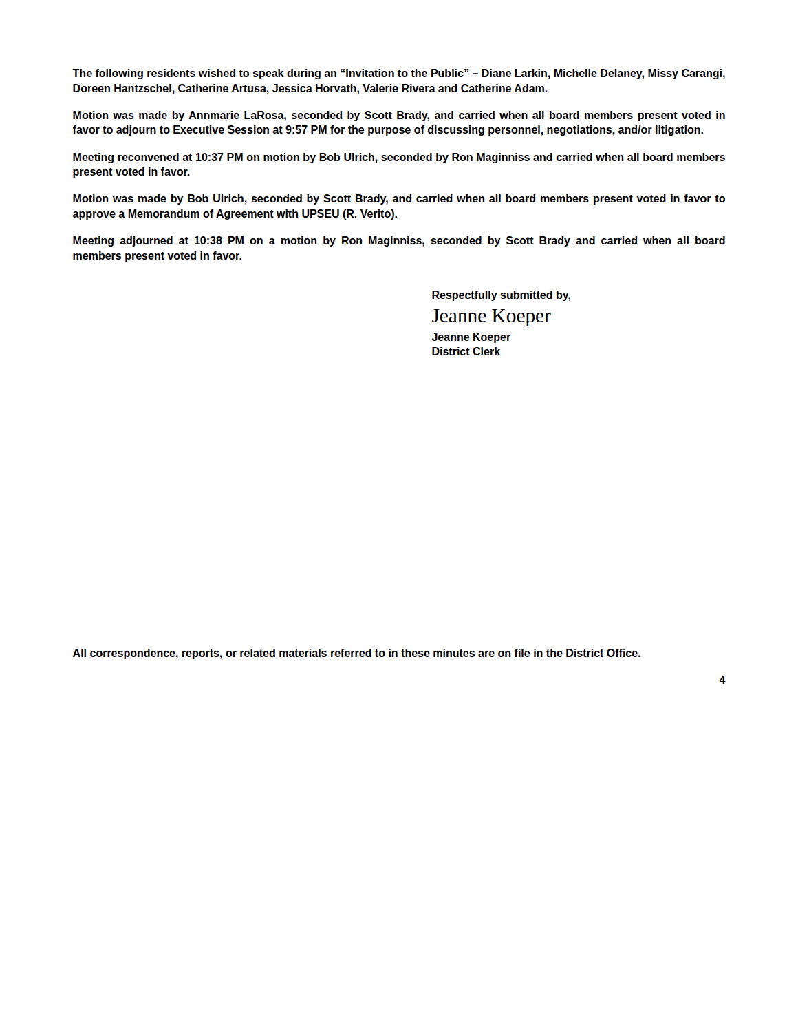The following residents wished to speak during an “Invitation to the Public” – Diane Larkin, Michelle Delaney, Missy Carangi, Doreen Hantzschel, Catherine Artusa, Jessica Horvath, Valerie Rivera and Catherine Adam.
Motion was made by Annmarie LaRosa, seconded by Scott Brady, and carried when all board members present voted in favor to adjourn to Executive Session at 9:57 PM for the purpose of discussing personnel, negotiations, and/or litigation.
Meeting reconvened at 10:37 PM on motion by Bob Ulrich, seconded by Ron Maginniss and carried when all board members present voted in favor.
Motion was made by Bob Ulrich, seconded by Scott Brady, and carried when all board members present voted in favor to approve a Memorandum of Agreement with UPSEU (R. Verito).
Meeting adjourned at 10:38 PM on a motion by Ron Maginniss, seconded by Scott Brady and carried when all board members present voted in favor.
Respectfully submitted by,
Jeanne Koeper
Jeanne Koeper
District Clerk
All correspondence, reports, or related materials referred to in these minutes are on file in the District Office.
4